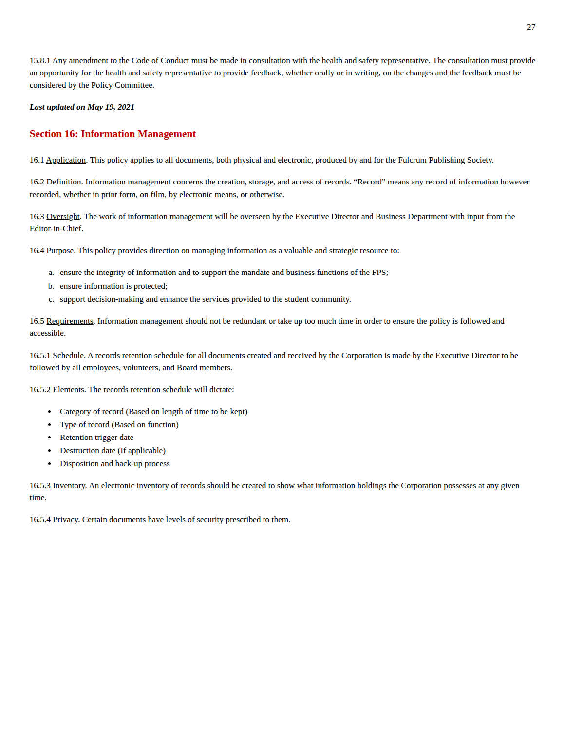27
15.8.1 Any amendment to the Code of Conduct must be made in consultation with the health and safety representative. The consultation must provide an opportunity for the health and safety representative to provide feedback, whether orally or in writing, on the changes and the feedback must be considered by the Policy Committee.
Last updated on May 19, 2021
Section 16: Information Management
16.1 Application. This policy applies to all documents, both physical and electronic, produced by and for the Fulcrum Publishing Society.
16.2 Definition. Information management concerns the creation, storage, and access of records. “Record” means any record of information however recorded, whether in print form, on film, by electronic means, or otherwise.
16.3 Oversight. The work of information management will be overseen by the Executive Director and Business Department with input from the Editor-in-Chief.
16.4 Purpose. This policy provides direction on managing information as a valuable and strategic resource to:
ensure the integrity of information and to support the mandate and business functions of the FPS;
ensure information is protected;
support decision-making and enhance the services provided to the student community.
16.5 Requirements. Information management should not be redundant or take up too much time in order to ensure the policy is followed and accessible.
16.5.1 Schedule. A records retention schedule for all documents created and received by the Corporation is made by the Executive Director to be followed by all employees, volunteers, and Board members.
16.5.2 Elements. The records retention schedule will dictate:
Category of record (Based on length of time to be kept)
Type of record (Based on function)
Retention trigger date
Destruction date (If applicable)
Disposition and back-up process
16.5.3 Inventory. An electronic inventory of records should be created to show what information holdings the Corporation possesses at any given time.
16.5.4 Privacy. Certain documents have levels of security prescribed to them.